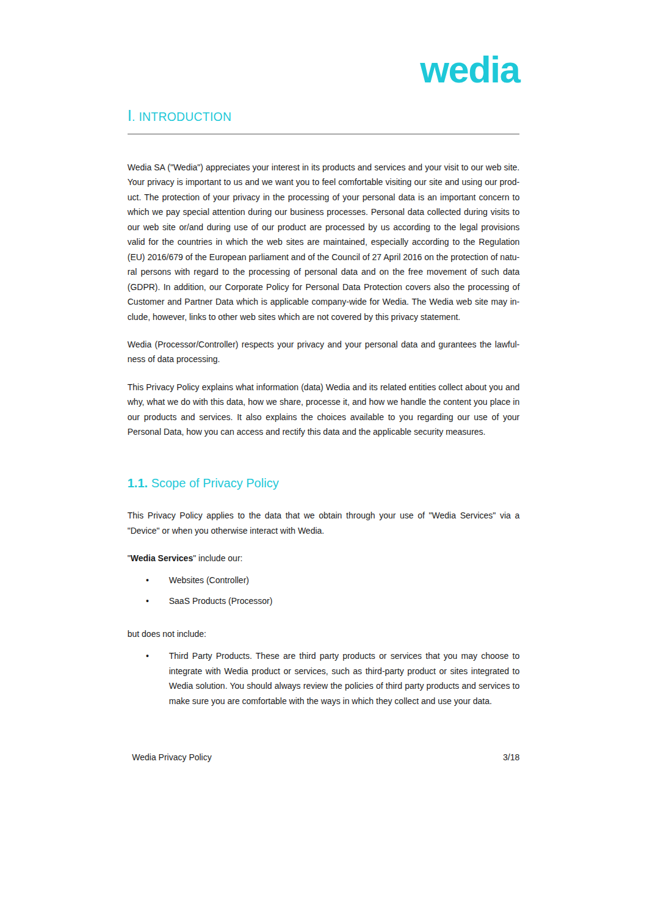wedia
I. Introduction
Wedia SA ("Wedia") appreciates your interest in its products and services and your visit to our web site. Your privacy is important to us and we want you to feel comfortable visiting our site and using our product. The protection of your privacy in the processing of your personal data is an important concern to which we pay special attention during our business processes. Personal data collected during visits to our web site or/and during use of our product are processed by us according to the legal provisions valid for the countries in which the web sites are maintained, especially according to the Regulation (EU) 2016/679 of the European parliament and of the Council of 27 April 2016 on the protection of natural persons with regard to the processing of personal data and on the free movement of such data (GDPR). In addition, our Corporate Policy for Personal Data Protection covers also the processing of Customer and Partner Data which is applicable company-wide for Wedia. The Wedia web site may include, however, links to other web sites which are not covered by this privacy statement.
Wedia (Processor/Controller) respects your privacy and your personal data and gurantees the lawfulness of data processing.
This Privacy Policy explains what information (data) Wedia and its related entities collect about you and why, what we do with this data, how we share, processe it, and how we handle the content you place in our products and services. It also explains the choices available to you regarding our use of your Personal Data, how you can access and rectify this data and the applicable security measures.
1.1. Scope of Privacy Policy
This Privacy Policy applies to the data that we obtain through your use of "Wedia Services" via a "Device" or when you otherwise interact with Wedia.
"Wedia Services" include our:
Websites (Controller)
SaaS Products (Processor)
but does not include:
Third Party Products. These are third party products or services that you may choose to integrate with Wedia product or services, such as third-party product or sites integrated to Wedia solution. You should always review the policies of third party products and services to make sure you are comfortable with the ways in which they collect and use your data.
Wedia Privacy Policy 3/18